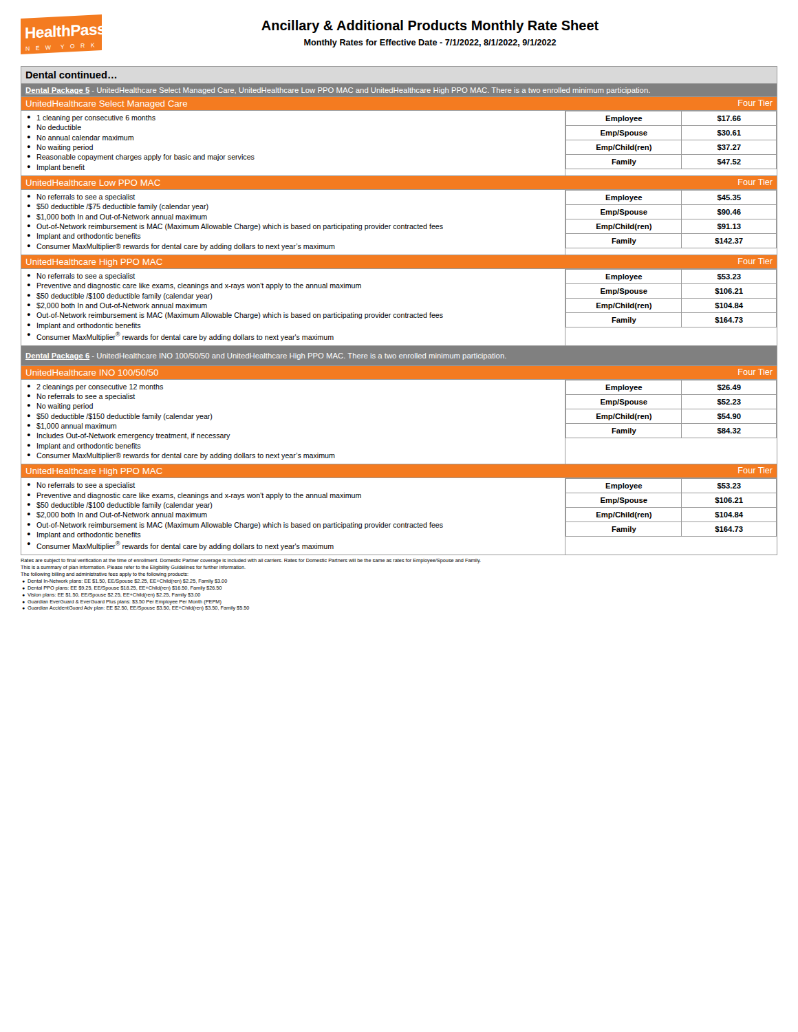HealthPassSM
N E W Y O R K
Ancillary & Additional Products Monthly Rate Sheet
Monthly Rates for Effective Date - 7/1/2022, 8/1/2022, 9/1/2022
| Dental continued… |
| Dental Package 5 - UnitedHealthcare Select Managed Care, UnitedHealthcare Low PPO MAC and UnitedHealthcare High PPO MAC. There is a two enrolled minimum participation. |
| UnitedHealthcare Select Managed Care Four Tier |
| 1 cleaning per consecutive 6 months No deductible No annual calendar maximum No waiting period Reasonable copayment charges apply for basic and major services Implant benefit | / Employee / $17.66 / / Emp/Spouse / $30.61 / / Emp/Child(ren) / $37.27 / / Family / $47.52 / |
| UnitedHealthcare Low PPO MAC Four Tier |
| No referrals to see a specialist $50 deductible /$75 deductible family (calendar year) $1,000 both In and Out-of-Network annual maximum Out-of-Network reimbursement is MAC (Maximum Allowable Charge) which is based on participating provider contracted fees Implant and orthodontic benefits Consumer MaxMultiplier® rewards for dental care by adding dollars to next year’s maximum | / Employee / $45.35 / / Emp/Spouse / $90.46 / / Emp/Child(ren) / $91.13 / / Family / $142.37 / |
| UnitedHealthcare High PPO MAC Four Tier |
| No referrals to see a specialist Preventive and diagnostic care like exams, cleanings and x-rays won't apply to the annual maximum $50 deductible /$100 deductible family (calendar year) $2,000 both In and Out-of-Network annual maximum Out-of-Network reimbursement is MAC (Maximum Allowable Charge) which is based on participating provider contracted fees Implant and orthodontic benefits Consumer MaxMultiplier ® rewards for dental care by adding dollars to next year's maximum | / Employee / $53.23 / / Emp/Spouse / $106.21 / / Emp/Child(ren) / $104.84 / / Family / $164.73 / |
| Dental Package 6 - UnitedHealthcare INO 100/50/50 and UnitedHealthcare High PPO MAC. There is a two enrolled minimum participation. |
| UnitedHealthcare INO 100/50/50 Four Tier |
| 2 cleanings per consecutive 12 months No referrals to see a specialist No waiting period $50 deductible /$150 deductible family (calendar year) $1,000 annual maximum Includes Out-of-Network emergency treatment, if necessary Implant and orthodontic benefits Consumer MaxMultiplier® rewards for dental care by adding dollars to next year’s maximum | / Employee / $26.49 / / Emp/Spouse / $52.23 / / Emp/Child(ren) / $54.90 / / Family / $84.32 / |
| UnitedHealthcare High PPO MAC Four Tier |
| No referrals to see a specialist Preventive and diagnostic care like exams, cleanings and x-rays won't apply to the annual maximum $50 deductible /$100 deductible family (calendar year) $2,000 both In and Out-of-Network annual maximum Out-of-Network reimbursement is MAC (Maximum Allowable Charge) which is based on participating provider contracted fees Implant and orthodontic benefits Consumer MaxMultiplier ® rewards for dental care by adding dollars to next year's maximum | / Employee / $53.23 / / Emp/Spouse / $106.21 / / Emp/Child(ren) / $104.84 / / Family / $164.73 / |
Rates are subject to final verification at the time of enrollment. Domestic Partner coverage is included with all carriers. Rates for Domestic Partners will be the same as rates for Employee/Spouse and Family.
This is a summary of plan information. Please refer to the Eligibility Guidelines for further information.
The following billing and administrative fees apply to the following products:
Dental In-Network plans: EE $1.50, EE/Spouse $2.25, EE+Child(ren) $2.25, Family $3.00
Dental PPO plans: EE $9.25, EE/Spouse $18.25, EE+Child(ren) $16.50, Family $26.50
Vision plans: EE $1.50, EE/Spouse $2.25, EE+Child(ren) $2.25, Family $3.00
Guardian EverGuard & EverGuard Plus plans: $3.50 Per Employee Per Month (PEPM)
Guardian AccidentGuard Adv plan: EE $2.50, EE/Spouse $3.50, EE+Child(ren) $3.50, Family $5.50